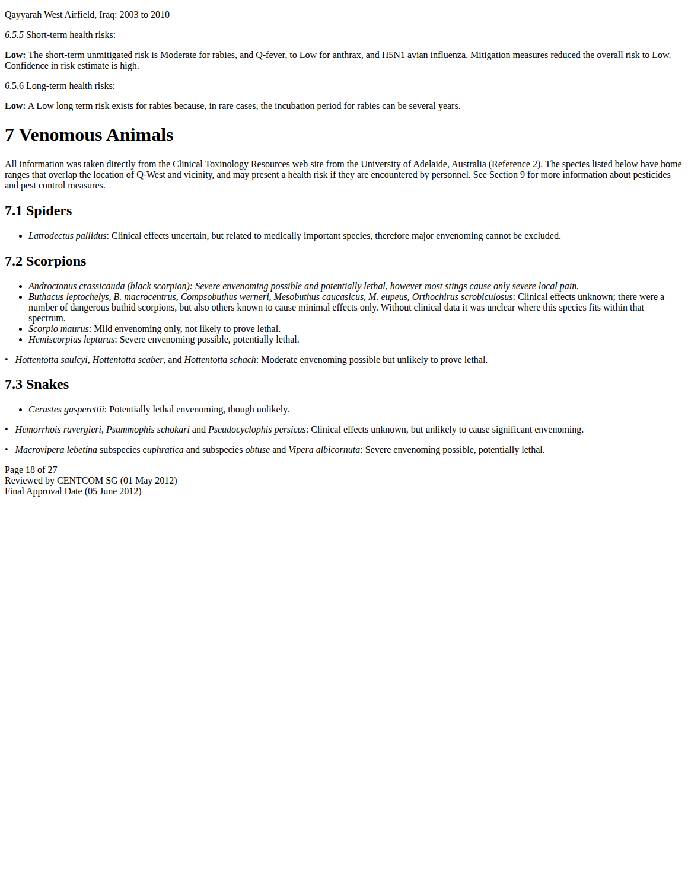Qayyarah West Airfield, Iraq: 2003 to 2010
6.5.5 Short-term health risks:
Low: The short-term unmitigated risk is Moderate for rabies, and Q-fever, to Low for anthrax, and H5N1 avian influenza. Mitigation measures reduced the overall risk to Low. Confidence in risk estimate is high.
6.5.6 Long-term health risks:
Low: A Low long term risk exists for rabies because, in rare cases, the incubation period for rabies can be several years.
7 Venomous Animals
All information was taken directly from the Clinical Toxinology Resources web site from the University of Adelaide, Australia (Reference 2). The species listed below have home ranges that overlap the location of Q-West and vicinity, and may present a health risk if they are encountered by personnel. See Section 9 for more information about pesticides and pest control measures.
7.1 Spiders
Latrodectus pallidus: Clinical effects uncertain, but related to medically important species, therefore major envenoming cannot be excluded.
7.2 Scorpions
Androctonus crassicauda (black scorpion): Severe envenoming possible and potentially lethal, however most stings cause only severe local pain.
Buthacus leptochelys, B. macrocentrus, Compsobuthus werneri, Mesobuthus caucasicus, M. eupeus, Orthochirus scrobiculosus: Clinical effects unknown; there were a number of dangerous buthid scorpions, but also others known to cause minimal effects only. Without clinical data it was unclear where this species fits within that spectrum.
Scorpio maurus: Mild envenoming only, not likely to prove lethal.
Hemiscorpius lepturus: Severe envenoming possible, potentially lethal.
• Hottentotta saulcyi, Hottentotta scaber, and Hottentotta schach: Moderate envenoming possible but unlikely to prove lethal.
7.3 Snakes
Cerastes gasperettii: Potentially lethal envenoming, though unlikely.
• Hemorrhois ravergieri, Psammophis schokari and Pseudocyclophis persicus: Clinical effects unknown, but unlikely to cause significant envenoming.
• Macrovipera lebetina subspecies euphratica and subspecies obtuse and Vipera albicornuta: Severe envenoming possible, potentially lethal.
Page 18 of 27
Reviewed by CENTCOM SG (01 May 2012)
Final Approval Date (05 June 2012)